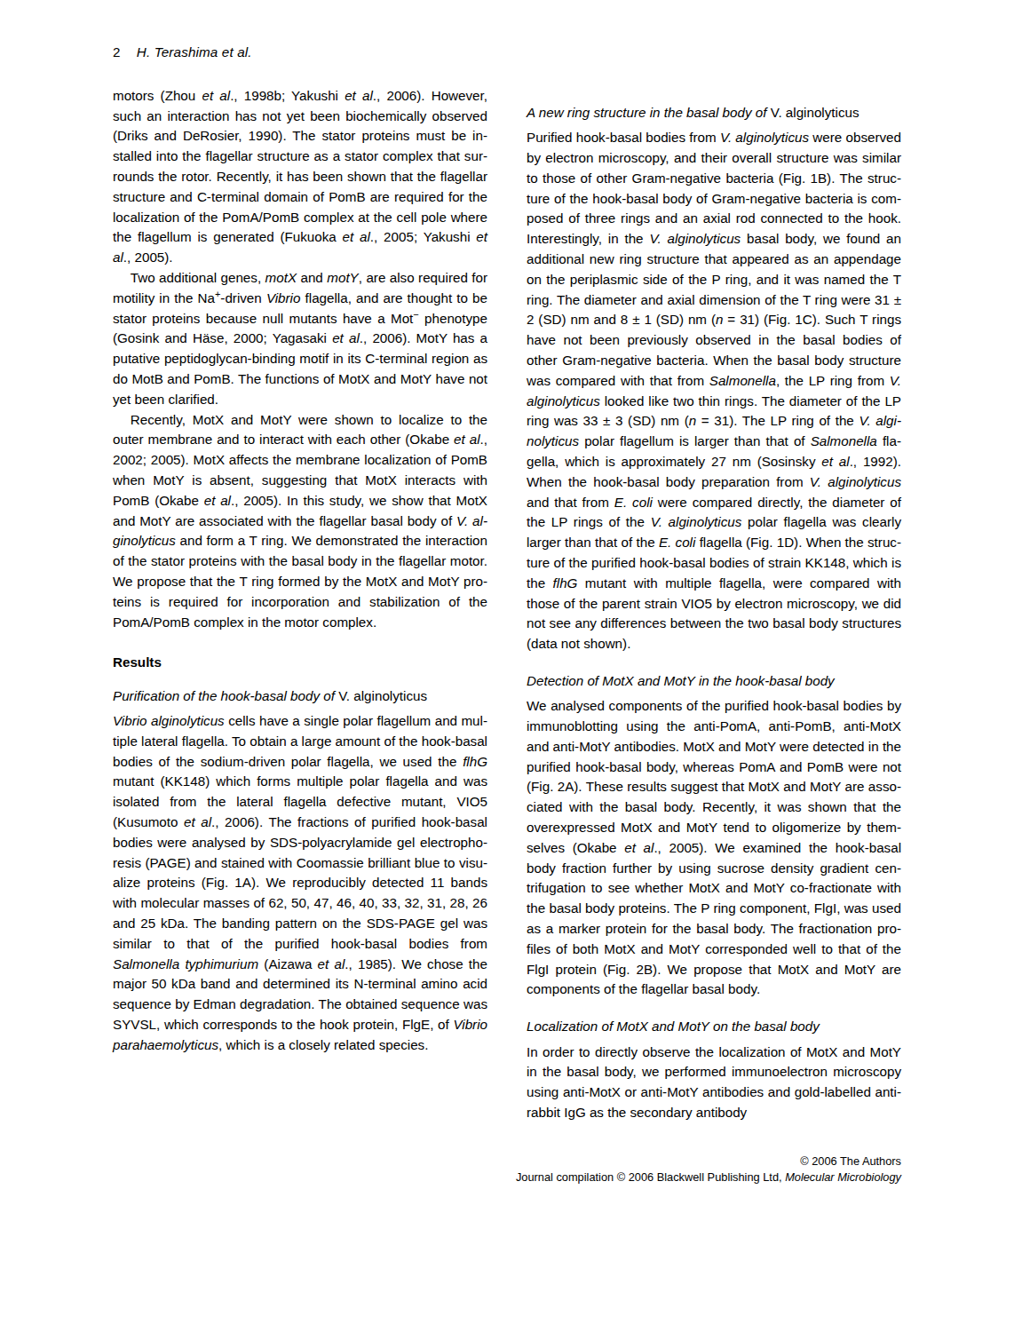2 H. Terashima et al.
motors (Zhou et al., 1998b; Yakushi et al., 2006). However, such an interaction has not yet been biochemically observed (Driks and DeRosier, 1990). The stator proteins must be installed into the flagellar structure as a stator complex that surrounds the rotor. Recently, it has been shown that the flagellar structure and C-terminal domain of PomB are required for the localization of the PomA/PomB complex at the cell pole where the flagellum is generated (Fukuoka et al., 2005; Yakushi et al., 2005).
Two additional genes, motX and motY, are also required for motility in the Na+-driven Vibrio flagella, and are thought to be stator proteins because null mutants have a Mot− phenotype (Gosink and Häse, 2000; Yagasaki et al., 2006). MotY has a putative peptidoglycan-binding motif in its C-terminal region as do MotB and PomB. The functions of MotX and MotY have not yet been clarified.
Recently, MotX and MotY were shown to localize to the outer membrane and to interact with each other (Okabe et al., 2002; 2005). MotX affects the membrane localization of PomB when MotY is absent, suggesting that MotX interacts with PomB (Okabe et al., 2005). In this study, we show that MotX and MotY are associated with the flagellar basal body of V. alginolyticus and form a T ring. We demonstrated the interaction of the stator proteins with the basal body in the flagellar motor. We propose that the T ring formed by the MotX and MotY proteins is required for incorporation and stabilization of the PomA/PomB complex in the motor complex.
Results
Purification of the hook-basal body of V. alginolyticus
Vibrio alginolyticus cells have a single polar flagellum and multiple lateral flagella. To obtain a large amount of the hook-basal bodies of the sodium-driven polar flagella, we used the flhG mutant (KK148) which forms multiple polar flagella and was isolated from the lateral flagella defective mutant, VIO5 (Kusumoto et al., 2006). The fractions of purified hook-basal bodies were analysed by SDS-polyacrylamide gel electrophoresis (PAGE) and stained with Coomassie brilliant blue to visualize proteins (Fig. 1A). We reproducibly detected 11 bands with molecular masses of 62, 50, 47, 46, 40, 33, 32, 31, 28, 26 and 25 kDa. The banding pattern on the SDS-PAGE gel was similar to that of the purified hook-basal bodies from Salmonella typhimurium (Aizawa et al., 1985). We chose the major 50 kDa band and determined its N-terminal amino acid sequence by Edman degradation. The obtained sequence was SYVSL, which corresponds to the hook protein, FlgE, of Vibrio parahaemolyticus, which is a closely related species.
A new ring structure in the basal body of V. alginolyticus
Purified hook-basal bodies from V. alginolyticus were observed by electron microscopy, and their overall structure was similar to those of other Gram-negative bacteria (Fig. 1B). The structure of the hook-basal body of Gram-negative bacteria is composed of three rings and an axial rod connected to the hook. Interestingly, in the V. alginolyticus basal body, we found an additional new ring structure that appeared as an appendage on the periplasmic side of the P ring, and it was named the T ring. The diameter and axial dimension of the T ring were 31 ± 2 (SD) nm and 8 ± 1 (SD) nm (n = 31) (Fig. 1C). Such T rings have not been previously observed in the basal bodies of other Gram-negative bacteria. When the basal body structure was compared with that from Salmonella, the LP ring from V. alginolyticus looked like two thin rings. The diameter of the LP ring was 33 ± 3 (SD) nm (n = 31). The LP ring of the V. alginolyticus polar flagellum is larger than that of Salmonella flagella, which is approximately 27 nm (Sosinsky et al., 1992). When the hook-basal body preparation from V. alginolyticus and that from E. coli were compared directly, the diameter of the LP rings of the V. alginolyticus polar flagella was clearly larger than that of the E. coli flagella (Fig. 1D). When the structure of the purified hook-basal bodies of strain KK148, which is the flhG mutant with multiple flagella, were compared with those of the parent strain VIO5 by electron microscopy, we did not see any differences between the two basal body structures (data not shown).
Detection of MotX and MotY in the hook-basal body
We analysed components of the purified hook-basal bodies by immunoblotting using the anti-PomA, anti-PomB, anti-MotX and anti-MotY antibodies. MotX and MotY were detected in the purified hook-basal body, whereas PomA and PomB were not (Fig. 2A). These results suggest that MotX and MotY are associated with the basal body. Recently, it was shown that the overexpressed MotX and MotY tend to oligomerize by themselves (Okabe et al., 2005). We examined the hook-basal body fraction further by using sucrose density gradient centrifugation to see whether MotX and MotY co-fractionate with the basal body proteins. The P ring component, FlgI, was used as a marker protein for the basal body. The fractionation profiles of both MotX and MotY corresponded well to that of the FlgI protein (Fig. 2B). We propose that MotX and MotY are components of the flagellar basal body.
Localization of MotX and MotY on the basal body
In order to directly observe the localization of MotX and MotY in the basal body, we performed immunoelectron microscopy using anti-MotX or anti-MotY antibodies and gold-labelled anti-rabbit IgG as the secondary antibody
© 2006 The Authors
Journal compilation © 2006 Blackwell Publishing Ltd, Molecular Microbiology